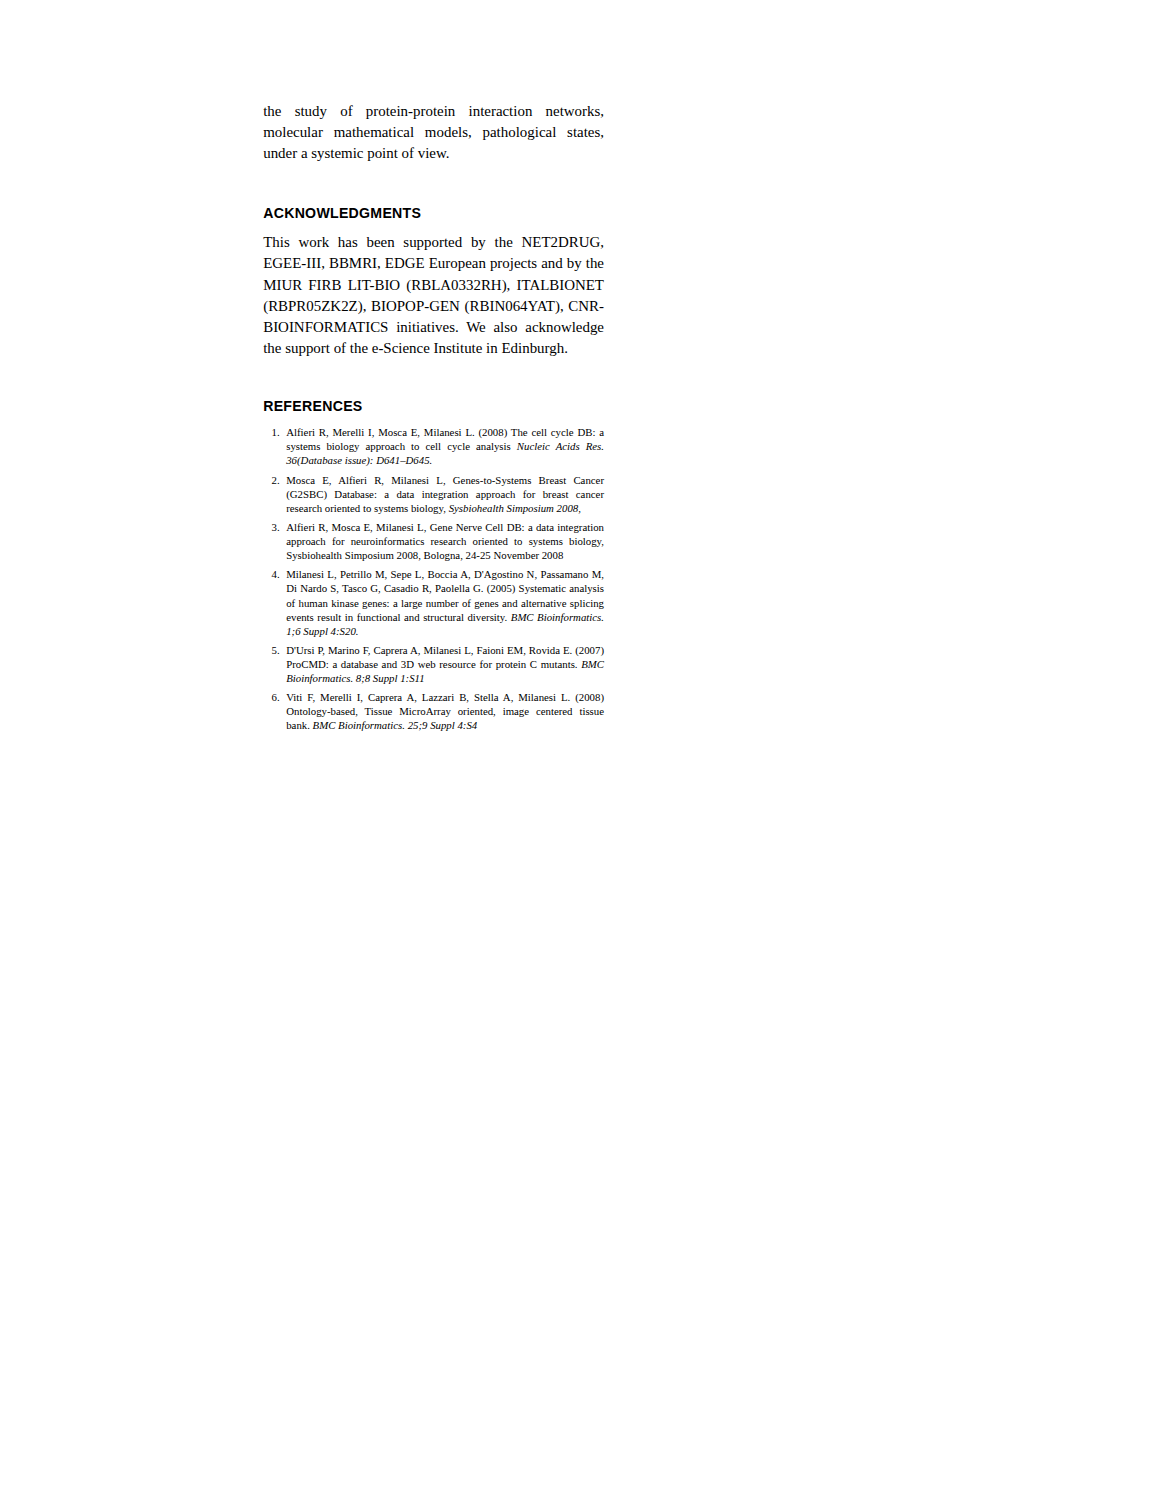the study of protein-protein interaction networks, molecular mathematical models, pathological states, under a systemic point of view.
ACKNOWLEDGMENTS
This work has been supported by the NET2DRUG, EGEE-III, BBMRI, EDGE European projects and by the MIUR FIRB LIT-BIO (RBLA0332RH), ITALBIONET (RBPR05ZK2Z), BIOPOP-GEN (RBIN064YAT), CNR-BIOINFORMATICS initiatives. We also acknowledge the support of the e-Science Institute in Edinburgh.
REFERENCES
Alfieri R, Merelli I, Mosca E, Milanesi L. (2008) The cell cycle DB: a systems biology approach to cell cycle analysis Nucleic Acids Res. 36(Database issue): D641–D645.
Mosca E, Alfieri R, Milanesi L, Genes-to-Systems Breast Cancer (G2SBC) Database: a data integration approach for breast cancer research oriented to systems biology, Sysbiohealth Simposium 2008,
Alfieri R, Mosca E, Milanesi L, Gene Nerve Cell DB: a data integration approach for neuroinformatics research oriented to systems biology, Sysbiohealth Simposium 2008, Bologna, 24-25 November 2008
Milanesi L, Petrillo M, Sepe L, Boccia A, D'Agostino N, Passamano M, Di Nardo S, Tasco G, Casadio R, Paolella G. (2005) Systematic analysis of human kinase genes: a large number of genes and alternative splicing events result in functional and structural diversity. BMC Bioinformatics. 1;6 Suppl 4:S20.
D'Ursi P, Marino F, Caprera A, Milanesi L, Faioni EM, Rovida E. (2007) ProCMD: a database and 3D web resource for protein C mutants. BMC Bioinformatics. 8;8 Suppl 1:S11
Viti F, Merelli I, Caprera A, Lazzari B, Stella A, Milanesi L. (2008) Ontology-based, Tissue MicroArray oriented, image centered tissue bank. BMC Bioinformatics. 25;9 Suppl 4:S4